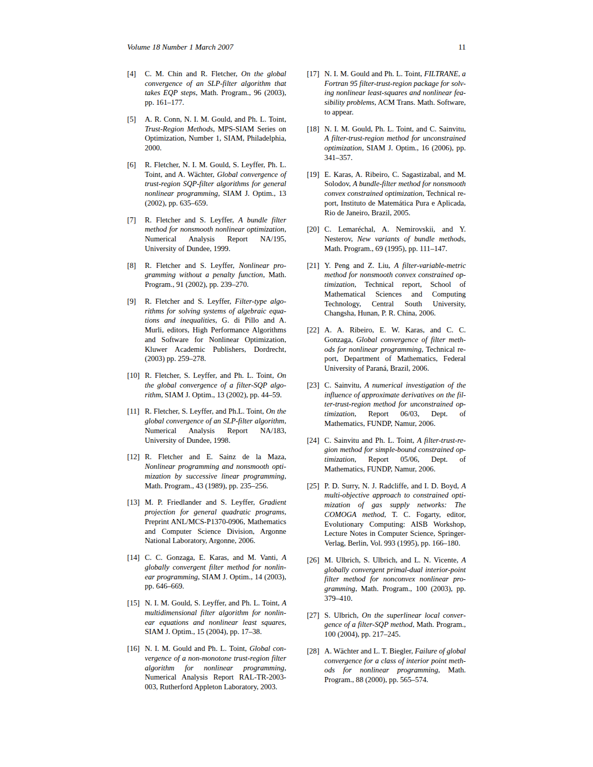Volume 18 Number 1 March 2007 11
[4] C. M. Chin and R. Fletcher, On the global convergence of an SLP-filter algorithm that takes EQP steps, Math. Program., 96 (2003), pp. 161–177.
[5] A. R. Conn, N. I. M. Gould, and Ph. L. Toint, Trust-Region Methods, MPS-SIAM Series on Optimization, Number 1, SIAM, Philadelphia, 2000.
[6] R. Fletcher, N. I. M. Gould, S. Leyffer, Ph. L. Toint, and A. Wächter, Global convergence of trust-region SQP-filter algorithms for general nonlinear programming, SIAM J. Optim., 13 (2002), pp. 635–659.
[7] R. Fletcher and S. Leyffer, A bundle filter method for nonsmooth nonlinear optimization, Numerical Analysis Report NA/195, University of Dundee, 1999.
[8] R. Fletcher and S. Leyffer, Nonlinear programming without a penalty function, Math. Program., 91 (2002), pp. 239–270.
[9] R. Fletcher and S. Leyffer, Filter-type algorithms for solving systems of algebraic equations and inequalities, G. di Pillo and A. Murli, editors, High Performance Algorithms and Software for Nonlinear Optimization, Kluwer Academic Publishers, Dordrecht, (2003) pp. 259–278.
[10] R. Fletcher, S. Leyffer, and Ph. L. Toint, On the global convergence of a filter-SQP algorithm, SIAM J. Optim., 13 (2002), pp. 44–59.
[11] R. Fletcher, S. Leyffer, and Ph.L. Toint, On the global convergence of an SLP-filter algorithm, Numerical Analysis Report NA/183, University of Dundee, 1998.
[12] R. Fletcher and E. Sainz de la Maza, Nonlinear programming and nonsmooth optimization by successive linear programming, Math. Program., 43 (1989), pp. 235–256.
[13] M. P. Friedlander and S. Leyffer, Gradient projection for general quadratic programs, Preprint ANL/MCS-P1370-0906, Mathematics and Computer Science Division, Argonne National Laboratory, Argonne, 2006.
[14] C. C. Gonzaga, E. Karas, and M. Vanti, A globally convergent filter method for nonlinear programming, SIAM J. Optim., 14 (2003), pp. 646–669.
[15] N. I. M. Gould, S. Leyffer, and Ph. L. Toint, A multidimensional filter algorithm for nonlinear equations and nonlinear least squares, SIAM J. Optim., 15 (2004), pp. 17–38.
[16] N. I. M. Gould and Ph. L. Toint, Global convergence of a non-monotone trust-region filter algorithm for nonlinear programming, Numerical Analysis Report RAL-TR-2003-003, Rutherford Appleton Laboratory, 2003.
[17] N. I. M. Gould and Ph. L. Toint, FILTRANE, a Fortran 95 filter-trust-region package for solving nonlinear least-squares and nonlinear feasibility problems, ACM Trans. Math. Software, to appear.
[18] N. I. M. Gould, Ph. L. Toint, and C. Sainvitu, A filter-trust-region method for unconstrained optimization, SIAM J. Optim., 16 (2006), pp. 341–357.
[19] E. Karas, A. Ribeiro, C. Sagastizabal, and M. Solodov, A bundle-filter method for nonsmooth convex constrained optimization, Technical report, Instituto de Matemática Pura e Aplicada, Rio de Janeiro, Brazil, 2005.
[20] C. Lemaréchal, A. Nemirovskii, and Y. Nesterov, New variants of bundle methods, Math. Program., 69 (1995), pp. 111–147.
[21] Y. Peng and Z. Liu, A filter-variable-metric method for nonsmooth convex constrained optimization, Technical report, School of Mathematical Sciences and Computing Technology, Central South University, Changsha, Hunan, P. R. China, 2006.
[22] A. A. Ribeiro, E. W. Karas, and C. C. Gonzaga, Global convergence of filter methods for nonlinear programming, Technical report, Department of Mathematics, Federal University of Paraná, Brazil, 2006.
[23] C. Sainvitu, A numerical investigation of the influence of approximate derivatives on the filter-trust-region method for unconstrained optimization, Report 06/03, Dept. of Mathematics, FUNDP, Namur, 2006.
[24] C. Sainvitu and Ph. L. Toint, A filter-trust-region method for simple-bound constrained optimization, Report 05/06, Dept. of Mathematics, FUNDP, Namur, 2006.
[25] P. D. Surry, N. J. Radcliffe, and I. D. Boyd, A multi-objective approach to constrained optimization of gas supply networks: The COMOGA method, T. C. Fogarty, editor, Evolutionary Computing: AISB Workshop, Lecture Notes in Computer Science, Springer-Verlag, Berlin, Vol. 993 (1995), pp. 166–180.
[26] M. Ulbrich, S. Ulbrich, and L. N. Vicente, A globally convergent primal-dual interior-point filter method for nonconvex nonlinear programming, Math. Program., 100 (2003), pp. 379–410.
[27] S. Ulbrich, On the superlinear local convergence of a filter-SQP method, Math. Program., 100 (2004), pp. 217–245.
[28] A. Wächter and L. T. Biegler, Failure of global convergence for a class of interior point methods for nonlinear programming, Math. Program., 88 (2000), pp. 565–574.